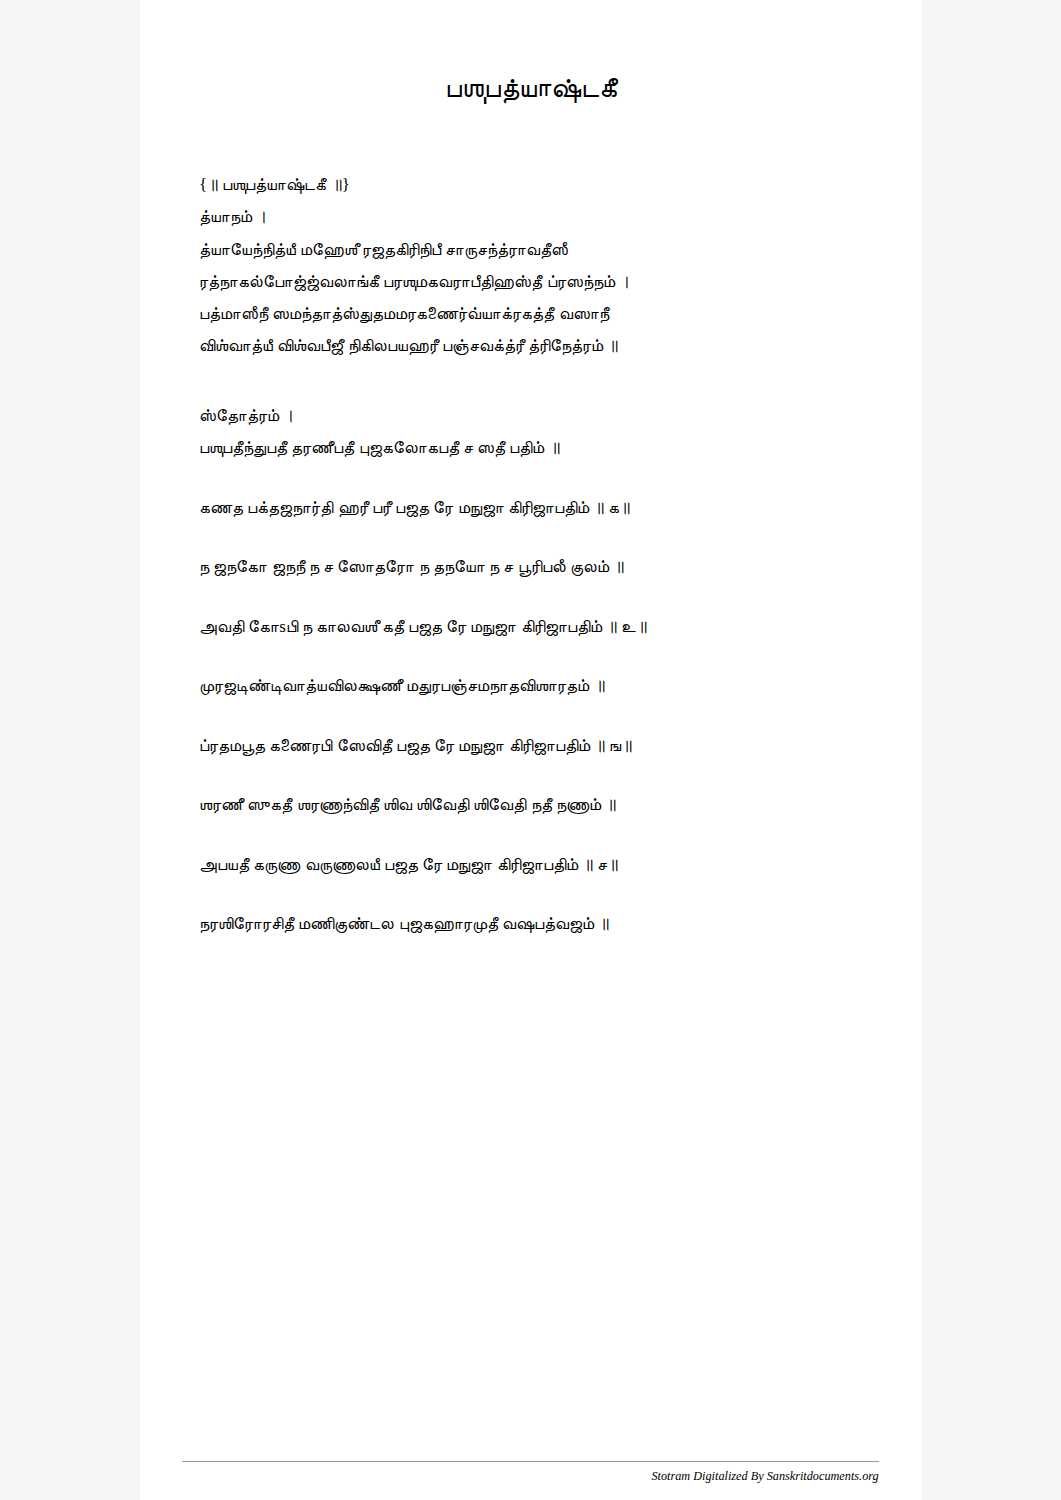பஶுபத்யாஷ்டகீ
{॥ பஶுபத்யாஷ்டகீ ॥}
த்யாநம் ।
த்யாயேந்நித்யீ மஹேஶீ ரஜதகிரிநிபீ சாருசந்த்ராவதீஸீ
ரத்நாகல்போஜ்ஜ்வலாங்கீ பரஶுமகவராபீதிஹஸ்தீ ப்ரஸந்நம் ।
பத்மாஸீநீ ஸமந்தாத்ஸ்துதமமரகணைர்வ்யாக்ரகத்தீ வஸாநீ
விஶ்வாத்யீ விஶ்வபீஜீ நிகிலபயஹரீ பஞ்சவக்த்ரீ த்ரிநேத்ரம் ॥
ஸ்தோத்ரம் ।
பஶுபதீந்துபதீ தரணீபதீ புஜகலோகபதீ ச ஸதீ பதிம் ॥
கணத பக்தஜநார்தி ஹரீ பரீ பஜத ரே மநுஜா கிரிஜாபதிம் ॥ க॥
ந ஜநகோ ஜநநீ ந ச ஸோதரோ ந தநயோ ந ச பூரிபலீ குலம் ॥
அவதி கோsபி ந காலவஶீ கதீ பஜத ரே மநுஜா கிரிஜாபதிம் ॥ உ॥
முரஜடிண்டிவாத்யவிலக்ஷணீ மதுரபஞ்சமநாதவிஶாரதம் ॥
ப்ரதமபூத கணைரபி ஸேவிதீ பஜத ரே மநுஜா கிரிஜாபதிம் ॥ ங॥
ஶரணீ ஸுகதீ ஶரணாந்விதீ ஶிவ ஶிவேதி ஶிவேதி நதீ நணாம் ॥
அபயதீ கருணா வருணாலயீ பஜத ரே மநுஜா கிரிஜாபதிம் ॥ ச॥
நரஶிரோரசிதீ மணிகுண்டல புஜகஹாரமுதீ வஷபத்வஜம் ॥
Stotram Digitalized By Sanskritdocuments.org